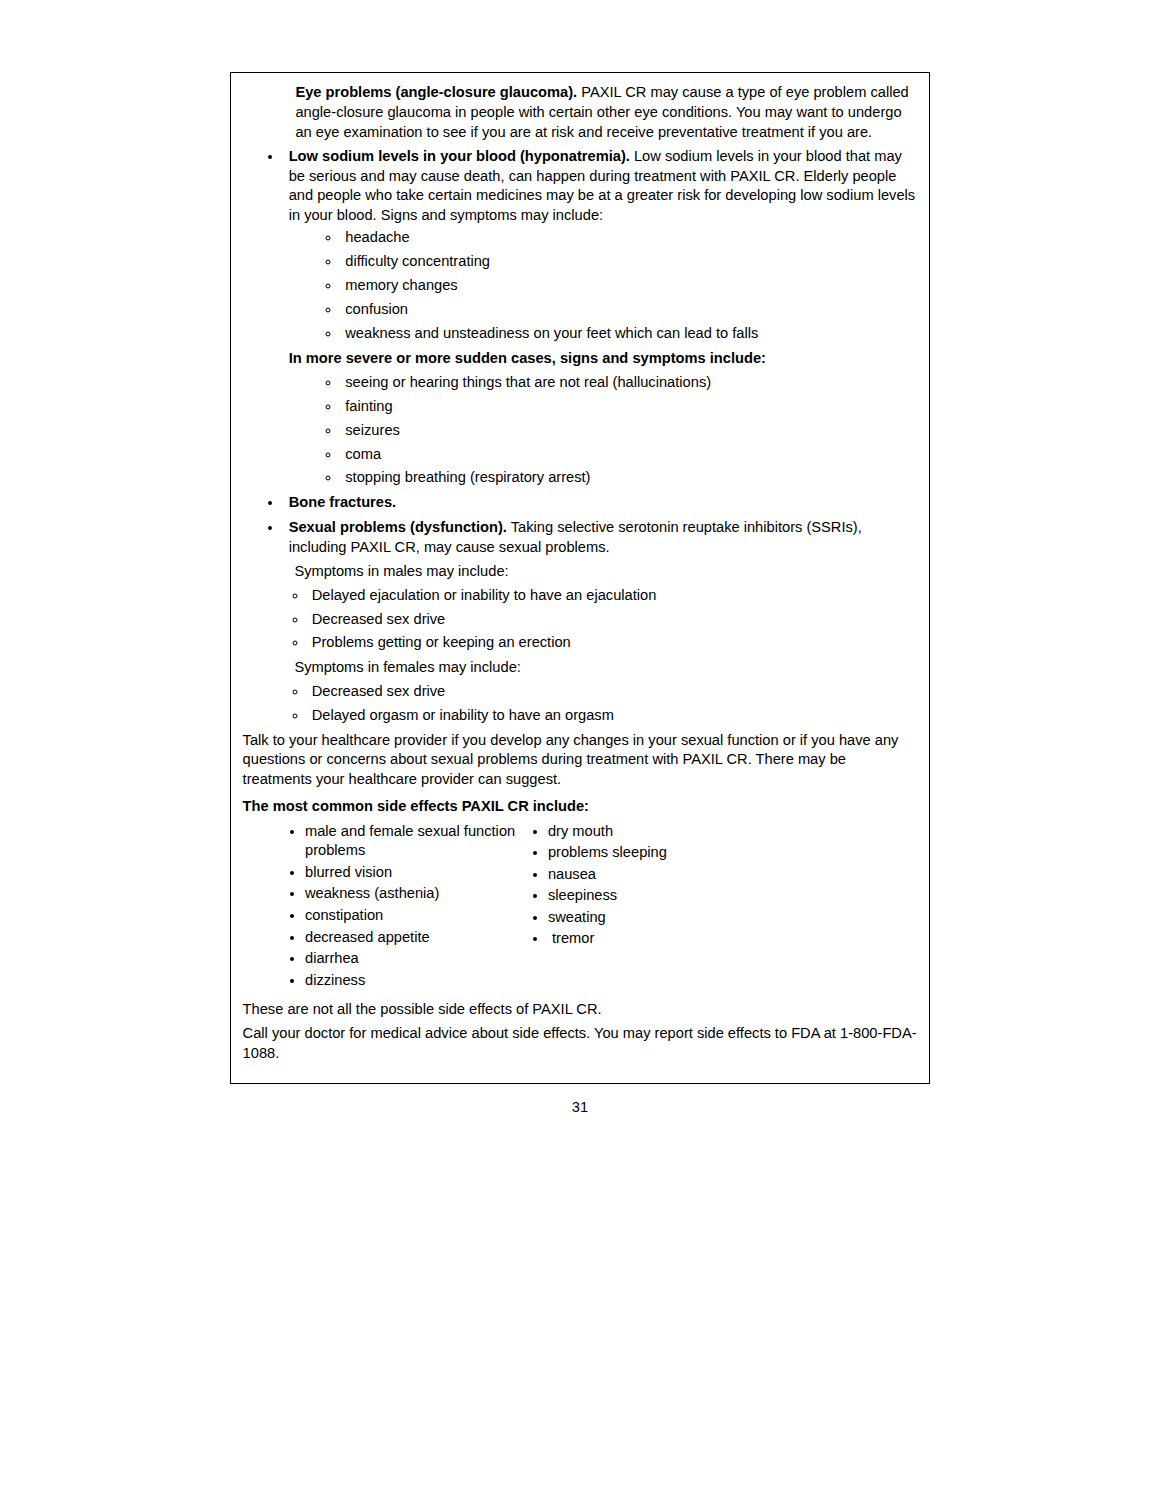Eye problems (angle-closure glaucoma). PAXIL CR may cause a type of eye problem called angle-closure glaucoma in people with certain other eye conditions. You may want to undergo an eye examination to see if you are at risk and receive preventative treatment if you are.
Low sodium levels in your blood (hyponatremia). Low sodium levels in your blood that may be serious and may cause death, can happen during treatment with PAXIL CR. Elderly people and people who take certain medicines may be at a greater risk for developing low sodium levels in your blood. Signs and symptoms may include:
headache
difficulty concentrating
memory changes
confusion
weakness and unsteadiness on your feet which can lead to falls
In more severe or more sudden cases, signs and symptoms include:
seeing or hearing things that are not real (hallucinations)
fainting
seizures
coma
stopping breathing (respiratory arrest)
Bone fractures.
Sexual problems (dysfunction). Taking selective serotonin reuptake inhibitors (SSRIs), including PAXIL CR, may cause sexual problems.
Symptoms in males may include:
Delayed ejaculation or inability to have an ejaculation
Decreased sex drive
Problems getting or keeping an erection
Symptoms in females may include:
Decreased sex drive
Delayed orgasm or inability to have an orgasm
Talk to your healthcare provider if you develop any changes in your sexual function or if you have any questions or concerns about sexual problems during treatment with PAXIL CR. There may be treatments your healthcare provider can suggest.
The most common side effects PAXIL CR include:
| male and female sexual function problems blurred vision weakness (asthenia) constipation decreased appetite diarrhea dizziness | dry mouth problems sleeping nausea sleepiness sweating tremor |
These are not all the possible side effects of PAXIL CR.
Call your doctor for medical advice about side effects. You may report side effects to FDA at 1-800-FDA-1088.
31